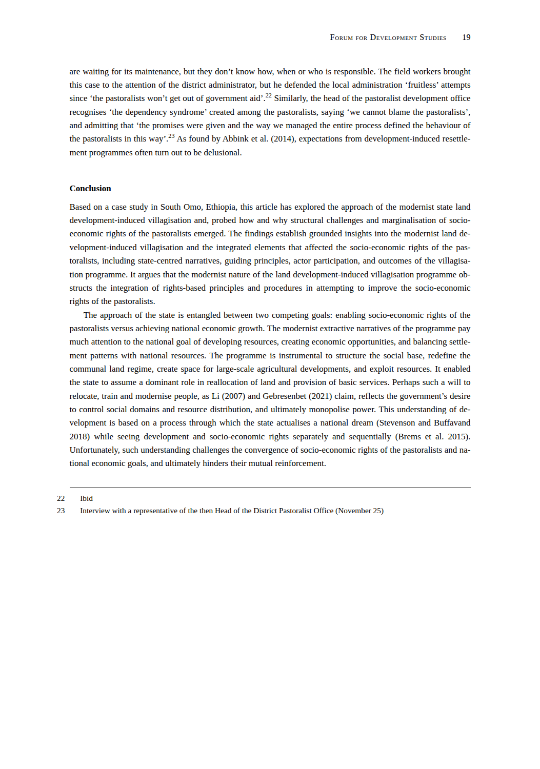Forum for Development Studies 19
are waiting for its maintenance, but they don’t know how, when or who is responsible. The field workers brought this case to the attention of the district administrator, but he defended the local administration ‘fruitless’ attempts since ‘the pastoralists won’t get out of government aid’.22 Similarly, the head of the pastoralist development office recognises ‘the dependency syndrome’ created among the pastoralists, saying ‘we cannot blame the pastoralists’, and admitting that ‘the promises were given and the way we managed the entire process defined the behaviour of the pastoralists in this way’.23 As found by Abbink et al. (2014), expectations from development-induced resettlement programmes often turn out to be delusional.
Conclusion
Based on a case study in South Omo, Ethiopia, this article has explored the approach of the modernist state land development-induced villagisation and, probed how and why structural challenges and marginalisation of socio-economic rights of the pastoralists emerged. The findings establish grounded insights into the modernist land development-induced villagisation and the integrated elements that affected the socio-economic rights of the pastoralists, including state-centred narratives, guiding principles, actor participation, and outcomes of the villagisation programme. It argues that the modernist nature of the land development-induced villagisation programme obstructs the integration of rights-based principles and procedures in attempting to improve the socio-economic rights of the pastoralists.
The approach of the state is entangled between two competing goals: enabling socio-economic rights of the pastoralists versus achieving national economic growth. The modernist extractive narratives of the programme pay much attention to the national goal of developing resources, creating economic opportunities, and balancing settlement patterns with national resources. The programme is instrumental to structure the social base, redefine the communal land regime, create space for large-scale agricultural developments, and exploit resources. It enabled the state to assume a dominant role in reallocation of land and provision of basic services. Perhaps such a will to relocate, train and modernise people, as Li (2007) and Gebresenbet (2021) claim, reflects the government’s desire to control social domains and resource distribution, and ultimately monopolise power. This understanding of development is based on a process through which the state actualises a national dream (Stevenson and Buffavand 2018) while seeing development and socio-economic rights separately and sequentially (Brems et al. 2015). Unfortunately, such understanding challenges the convergence of socio-economic rights of the pastoralists and national economic goals, and ultimately hinders their mutual reinforcement.
22 Ibid
23 Interview with a representative of the then Head of the District Pastoralist Office (November 25)